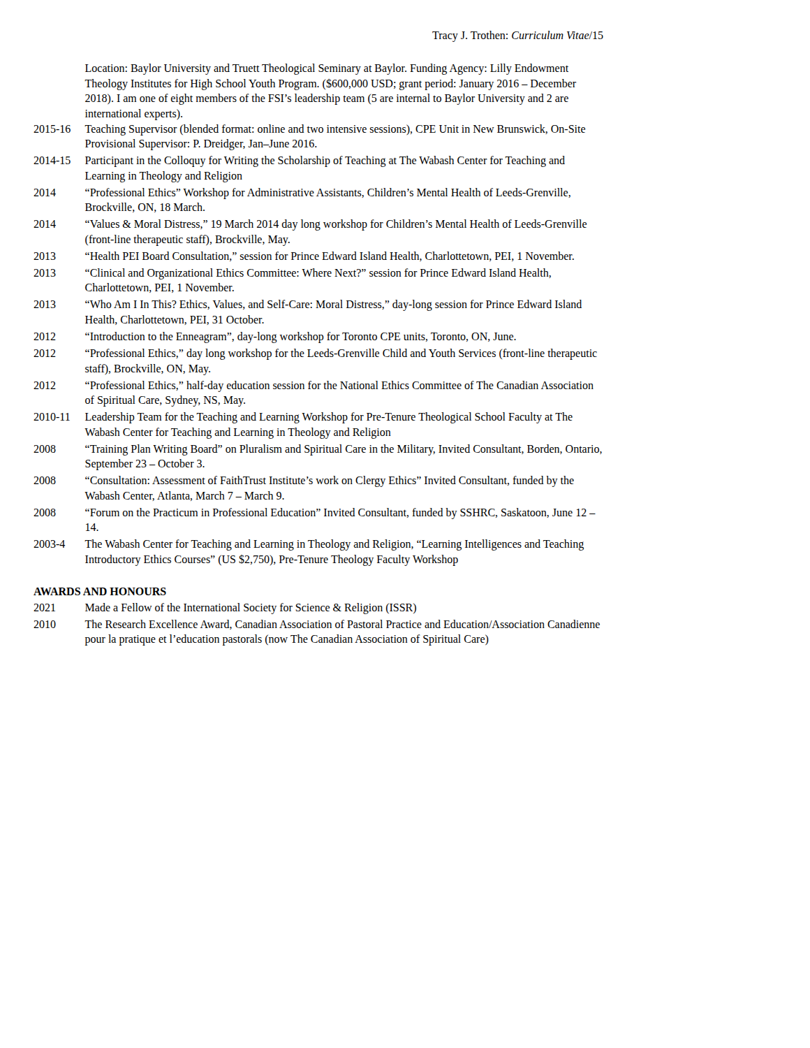Tracy J. Trothen: Curriculum Vitae/15
Location: Baylor University and Truett Theological Seminary at Baylor. Funding Agency: Lilly Endowment Theology Institutes for High School Youth Program. ($600,000 USD; grant period: January 2016 – December 2018). I am one of eight members of the FSI’s leadership team (5 are internal to Baylor University and 2 are international experts).
2015-16 Teaching Supervisor (blended format: online and two intensive sessions), CPE Unit in New Brunswick, On-Site Provisional Supervisor: P. Dreidger, Jan–June 2016.
2014-15 Participant in the Colloquy for Writing the Scholarship of Teaching at The Wabash Center for Teaching and Learning in Theology and Religion
2014 “Professional Ethics” Workshop for Administrative Assistants, Children’s Mental Health of Leeds-Grenville, Brockville, ON, 18 March.
2014 “Values & Moral Distress,” 19 March 2014 day long workshop for Children’s Mental Health of Leeds-Grenville (front-line therapeutic staff), Brockville, May.
2013 “Health PEI Board Consultation,” session for Prince Edward Island Health, Charlottetown, PEI, 1 November.
2013 “Clinical and Organizational Ethics Committee: Where Next?” session for Prince Edward Island Health, Charlottetown, PEI, 1 November.
2013 “Who Am I In This? Ethics, Values, and Self-Care: Moral Distress,” day-long session for Prince Edward Island Health, Charlottetown, PEI, 31 October.
2012 “Introduction to the Enneagram”, day-long workshop for Toronto CPE units, Toronto, ON, June.
2012 “Professional Ethics,” day long workshop for the Leeds-Grenville Child and Youth Services (front-line therapeutic staff), Brockville, ON, May.
2012 “Professional Ethics,” half-day education session for the National Ethics Committee of The Canadian Association of Spiritual Care, Sydney, NS, May.
2010-11 Leadership Team for the Teaching and Learning Workshop for Pre-Tenure Theological School Faculty at The Wabash Center for Teaching and Learning in Theology and Religion
2008 “Training Plan Writing Board” on Pluralism and Spiritual Care in the Military, Invited Consultant, Borden, Ontario, September 23 – October 3.
2008 “Consultation: Assessment of FaithTrust Institute’s work on Clergy Ethics” Invited Consultant, funded by the Wabash Center, Atlanta, March 7 – March 9.
2008 “Forum on the Practicum in Professional Education” Invited Consultant, funded by SSHRC, Saskatoon, June 12 – 14.
2003-4 The Wabash Center for Teaching and Learning in Theology and Religion, “Learning Intelligences and Teaching Introductory Ethics Courses” (US $2,750), Pre-Tenure Theology Faculty Workshop
AWARDS AND HONOURS
2021 Made a Fellow of the International Society for Science & Religion (ISSR)
2010 The Research Excellence Award, Canadian Association of Pastoral Practice and Education/Association Canadienne pour la pratique et l’education pastorals (now The Canadian Association of Spiritual Care)